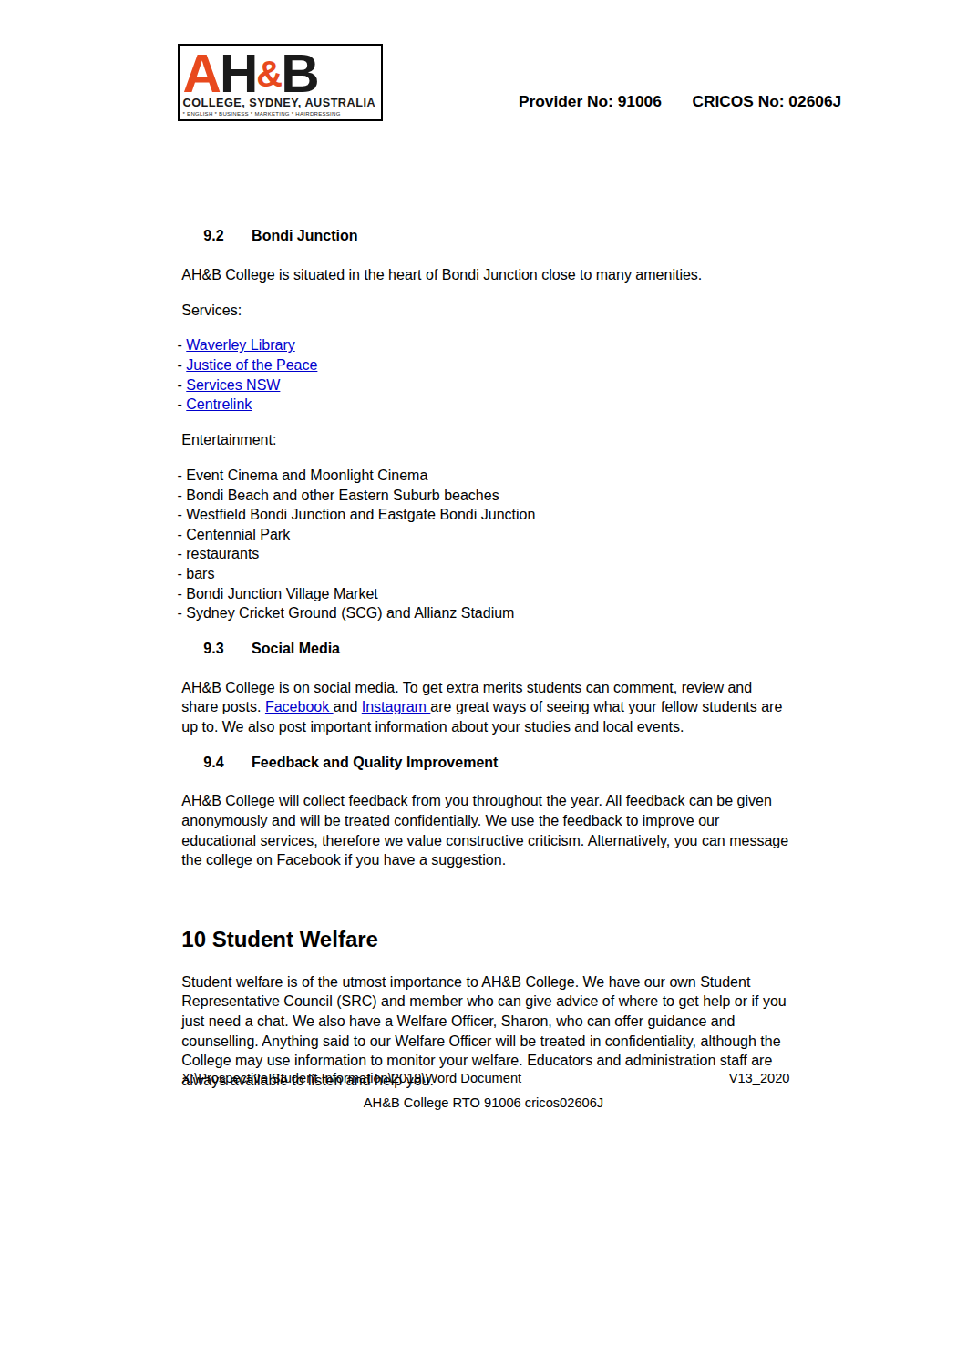AH&B
COLLEGE, SYDNEY, AUSTRALIA
* ENGLISH * BUSINESS * MARKETING * HAIRDRESSING
Provider No: 91006 CRICOS No: 02606J
9.2 Bondi Junction
AH&B College is situated in the heart of Bondi Junction close to many amenities.
Services:
Waverley Library
Justice of the Peace
Services NSW
Centrelink
Entertainment:
Event Cinema and Moonlight Cinema
Bondi Beach and other Eastern Suburb beaches
Westfield Bondi Junction and Eastgate Bondi Junction
Centennial Park
restaurants
bars
Bondi Junction Village Market
Sydney Cricket Ground (SCG) and Allianz Stadium
9.3 Social Media
AH&B College is on social media. To get extra merits students can comment, review and share posts. Facebook and Instagram are great ways of seeing what your fellow students are up to. We also post important information about your studies and local events.
9.4 Feedback and Quality Improvement
AH&B College will collect feedback from you throughout the year. All feedback can be given anonymously and will be treated confidentially. We use the feedback to improve our educational services, therefore we value constructive criticism. Alternatively, you can message the college on Facebook if you have a suggestion.
10 Student Welfare
Student welfare is of the utmost importance to AH&B College. We have our own Student Representative Council (SRC) and member who can give advice of where to get help or if you just need a chat. We also have a Welfare Officer, Sharon, who can offer guidance and counselling. Anything said to our Welfare Officer will be treated in confidentiality, although the College may use information to monitor your welfare. Educators and administration staff are always available to listen and help you.
X:\Prospective Student Information\2019\Word Document V13_2020
AH&B College RTO 91006 cricos02606J